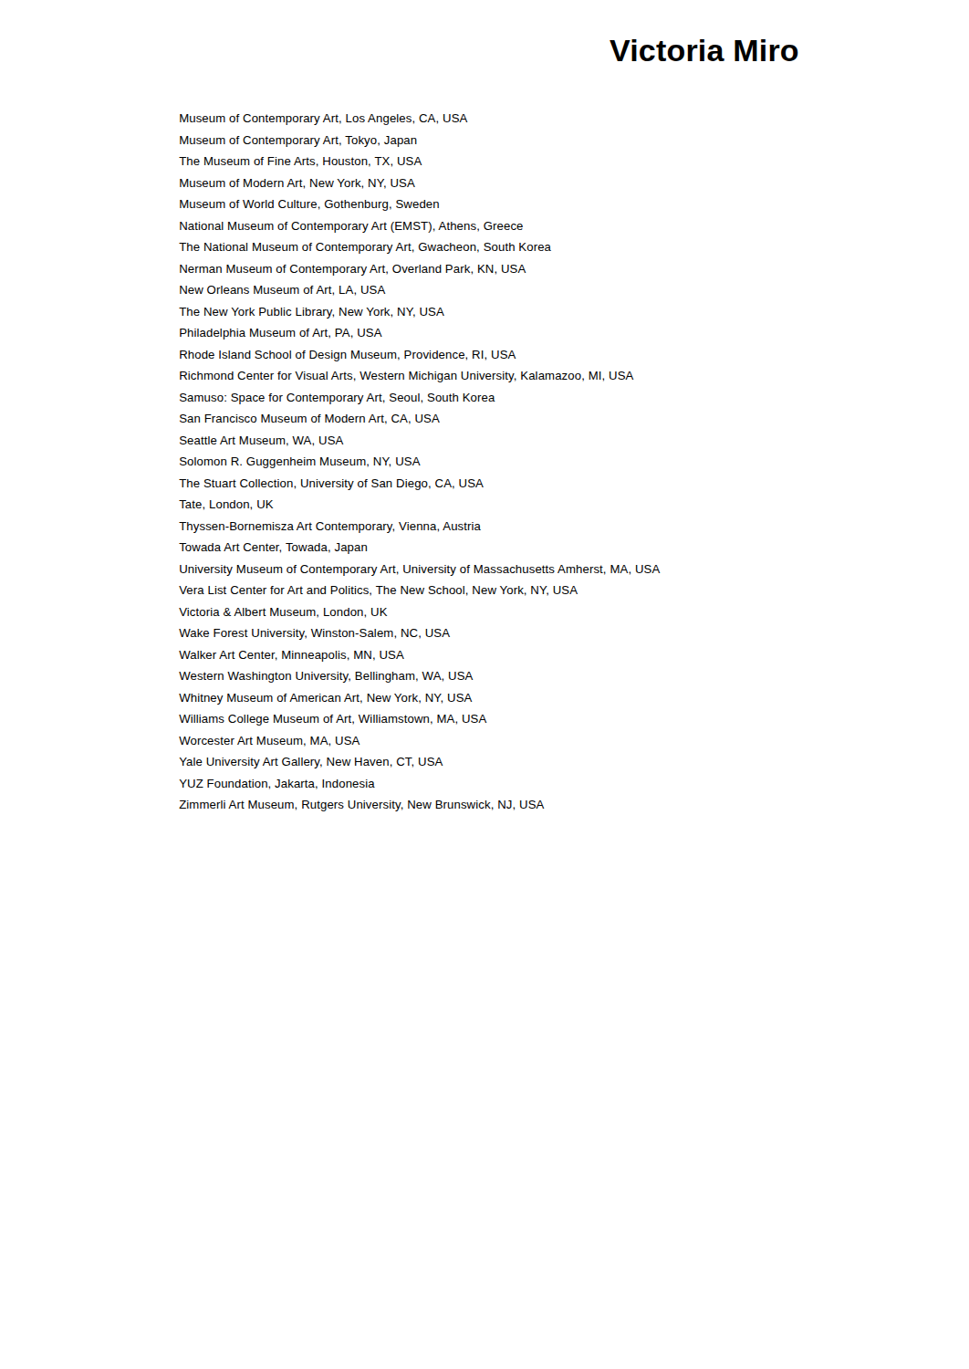Victoria Miro
Museum of Contemporary Art, Los Angeles, CA, USA
Museum of Contemporary Art, Tokyo, Japan
The Museum of Fine Arts, Houston, TX, USA
Museum of Modern Art, New York, NY, USA
Museum of World Culture, Gothenburg, Sweden
National Museum of Contemporary Art (EMST), Athens, Greece
The National Museum of Contemporary Art, Gwacheon, South Korea
Nerman Museum of Contemporary Art, Overland Park, KN, USA
New Orleans Museum of Art, LA, USA
The New York Public Library, New York, NY, USA
Philadelphia Museum of Art, PA, USA
Rhode Island School of Design Museum, Providence, RI, USA
Richmond Center for Visual Arts, Western Michigan University, Kalamazoo, MI, USA
Samuso: Space for Contemporary Art, Seoul, South Korea
San Francisco Museum of Modern Art, CA, USA
Seattle Art Museum, WA, USA
Solomon R. Guggenheim Museum, NY, USA
The Stuart Collection, University of San Diego, CA, USA
Tate, London, UK
Thyssen-Bornemisza Art Contemporary, Vienna, Austria
Towada Art Center, Towada, Japan
University Museum of Contemporary Art, University of Massachusetts Amherst, MA, USA
Vera List Center for Art and Politics, The New School, New York, NY, USA
Victoria & Albert Museum, London, UK
Wake Forest University, Winston-Salem, NC, USA
Walker Art Center, Minneapolis, MN, USA
Western Washington University, Bellingham, WA, USA
Whitney Museum of American Art, New York, NY, USA
Williams College Museum of Art, Williamstown, MA, USA
Worcester Art Museum, MA, USA
Yale University Art Gallery, New Haven, CT, USA
YUZ Foundation, Jakarta, Indonesia
Zimmerli Art Museum, Rutgers University, New Brunswick, NJ, USA